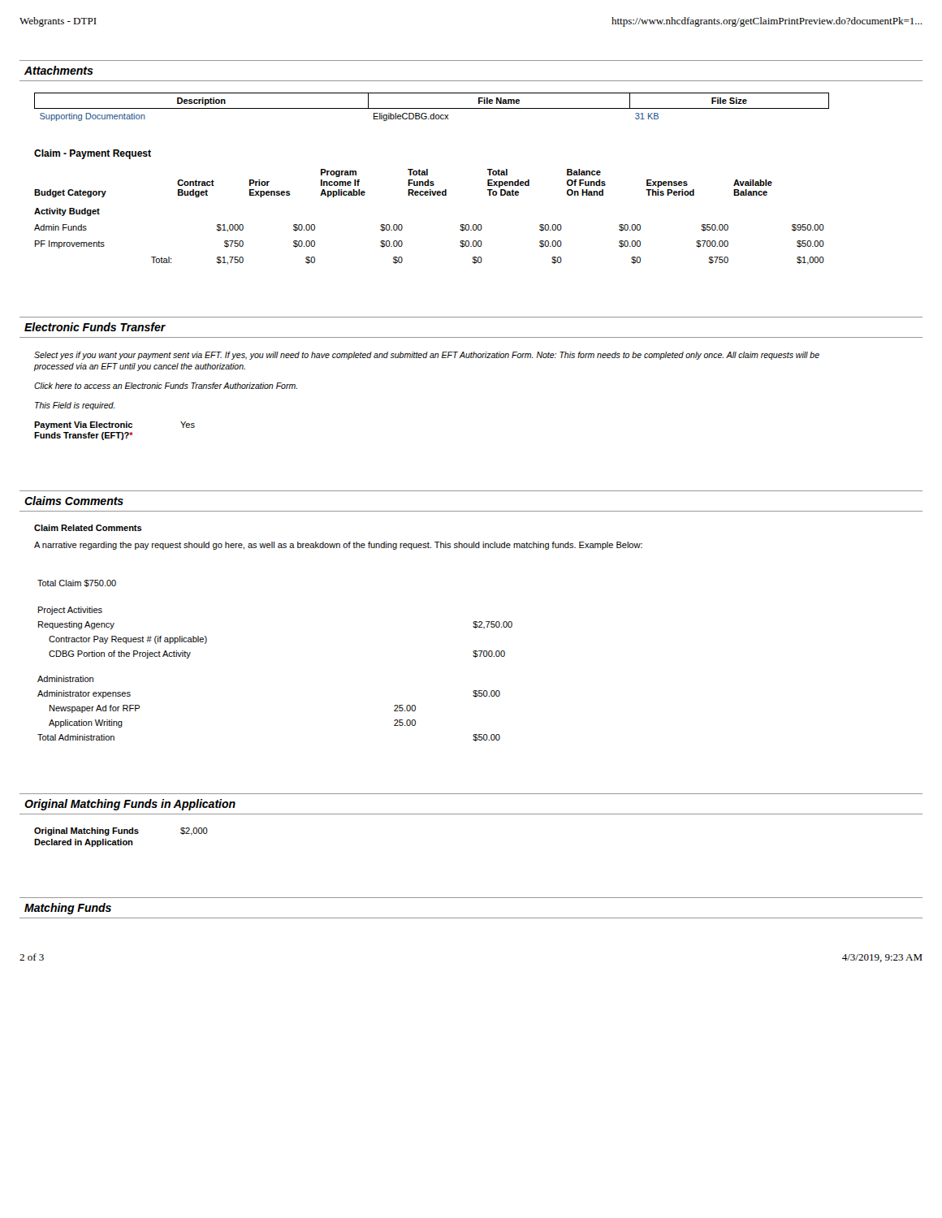Webgrants - DTPI
https://www.nhcdfagrants.org/getClaimPrintPreview.do?documentPk=1...
Attachments
| Description | File Name | File Size |
| --- | --- | --- |
| Supporting Documentation | EligibleCDBG.docx | 31 KB |
Claim - Payment Request
| Budget Category | Contract Budget | Prior Expenses | Program Income If Applicable | Total Funds Received | Total Expended To Date | Balance Of Funds On Hand | Expenses This Period | Available Balance |
| --- | --- | --- | --- | --- | --- | --- | --- | --- |
| Activity Budget |
| Admin Funds | $1,000 | $0.00 | $0.00 | $0.00 | $0.00 | $0.00 | $50.00 | $950.00 |
| PF Improvements | $750 | $0.00 | $0.00 | $0.00 | $0.00 | $0.00 | $700.00 | $50.00 |
| Total: | $1,750 | $0 | $0 | $0 | $0 | $0 | $750 | $1,000 |
Electronic Funds Transfer
Select yes if you want your payment sent via EFT. If yes, you will need to have completed and submitted an EFT Authorization Form. Note: This form needs to be completed only once. All claim requests will be processed via an EFT until you cancel the authorization.
Click here to access an Electronic Funds Transfer Authorization Form.
This Field is required.
Payment Via Electronic
Funds Transfer (EFT)?*
Yes
Claims Comments
Claim Related Comments
A narrative regarding the pay request should go here, as well as a breakdown of the funding request. This should include matching funds. Example Below:
| Total Claim $750.00 |
| Project Activities |
| Requesting Agency | | $2,750.00 |
| Contractor Pay Request # (if applicable) | | |
| CDBG Portion of the Project Activity | | $700.00 |
| Administration |
| Administrator expenses | | $50.00 |
| Newspaper Ad for RFP | 25.00 | |
| Application Writing | 25.00 | |
| Total Administration | | $50.00 |
Original Matching Funds in Application
Original Matching Funds
Declared in Application
$2,000
Matching Funds
2 of 3
4/3/2019, 9:23 AM